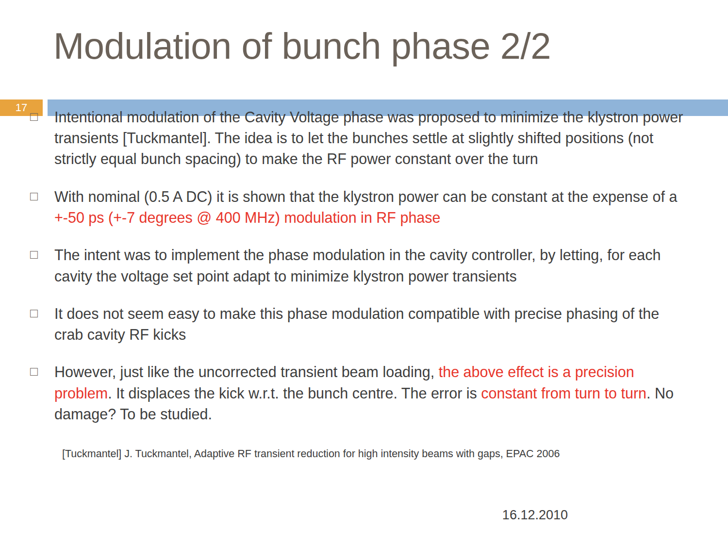Modulation of bunch phase 2/2
17
Intentional modulation of the Cavity Voltage phase was proposed to minimize the klystron power transients [Tuckmantel]. The idea is to let the bunches settle at slightly shifted positions (not strictly equal bunch spacing) to make the RF power constant over the turn
With nominal (0.5 A DC) it is shown that the klystron power can be constant at the expense of a +-50 ps (+-7 degrees @ 400 MHz) modulation in RF phase
The intent was to implement the phase modulation in the cavity controller, by letting, for each cavity the voltage set point adapt to minimize klystron power transients
It does not seem easy to make this phase modulation compatible with precise phasing of the crab cavity RF kicks
However, just like the uncorrected transient beam loading, the above effect is a precision problem. It displaces the kick w.r.t. the bunch centre. The error is constant from turn to turn. No damage? To be studied.
[Tuckmantel] J. Tuckmantel, Adaptive RF transient reduction for high intensity beams with gaps, EPAC 2006
16.12.2010